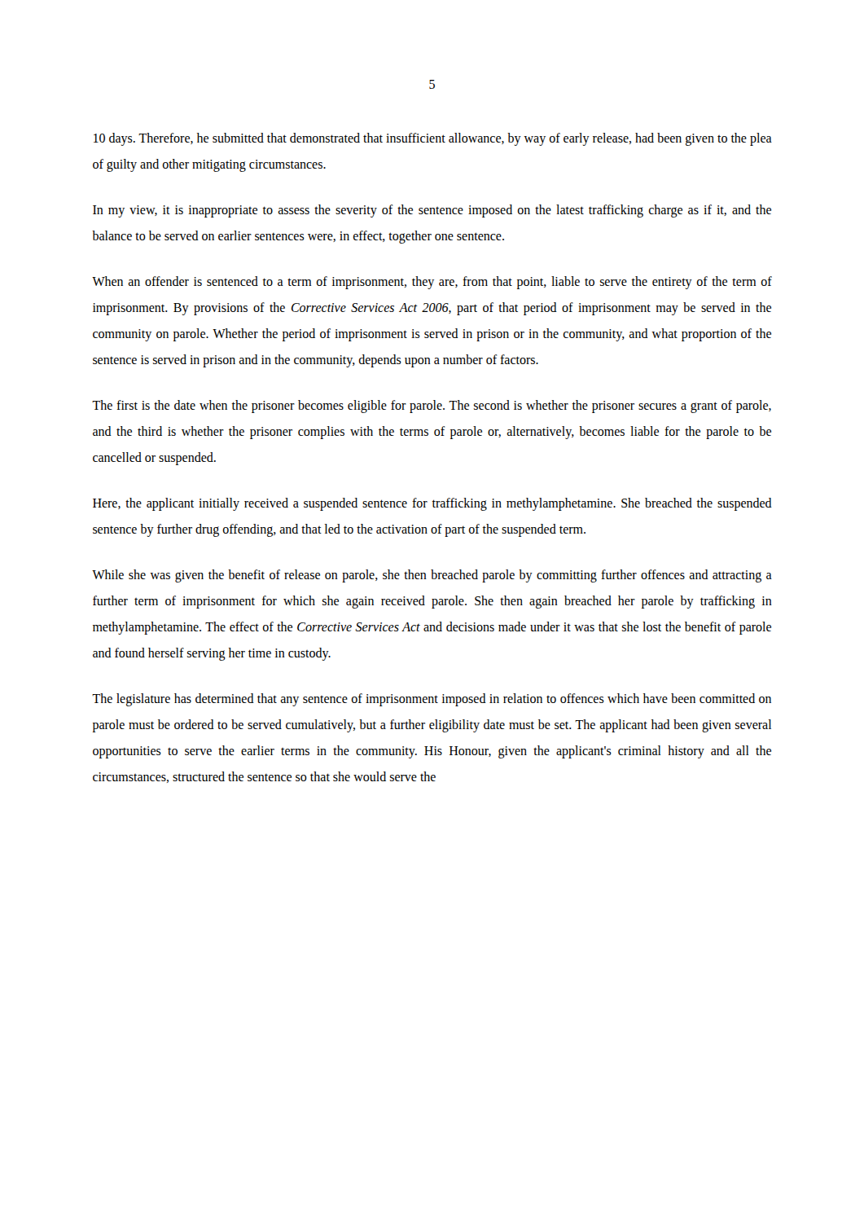5
10 days. Therefore, he submitted that demonstrated that insufficient allowance, by way of early release, had been given to the plea of guilty and other mitigating circumstances.
In my view, it is inappropriate to assess the severity of the sentence imposed on the latest trafficking charge as if it, and the balance to be served on earlier sentences were, in effect, together one sentence.
When an offender is sentenced to a term of imprisonment, they are, from that point, liable to serve the entirety of the term of imprisonment. By provisions of the Corrective Services Act 2006, part of that period of imprisonment may be served in the community on parole. Whether the period of imprisonment is served in prison or in the community, and what proportion of the sentence is served in prison and in the community, depends upon a number of factors.
The first is the date when the prisoner becomes eligible for parole. The second is whether the prisoner secures a grant of parole, and the third is whether the prisoner complies with the terms of parole or, alternatively, becomes liable for the parole to be cancelled or suspended.
Here, the applicant initially received a suspended sentence for trafficking in methylamphetamine. She breached the suspended sentence by further drug offending, and that led to the activation of part of the suspended term.
While she was given the benefit of release on parole, she then breached parole by committing further offences and attracting a further term of imprisonment for which she again received parole. She then again breached her parole by trafficking in methylamphetamine. The effect of the Corrective Services Act and decisions made under it was that she lost the benefit of parole and found herself serving her time in custody.
The legislature has determined that any sentence of imprisonment imposed in relation to offences which have been committed on parole must be ordered to be served cumulatively, but a further eligibility date must be set. The applicant had been given several opportunities to serve the earlier terms in the community. His Honour, given the applicant's criminal history and all the circumstances, structured the sentence so that she would serve the